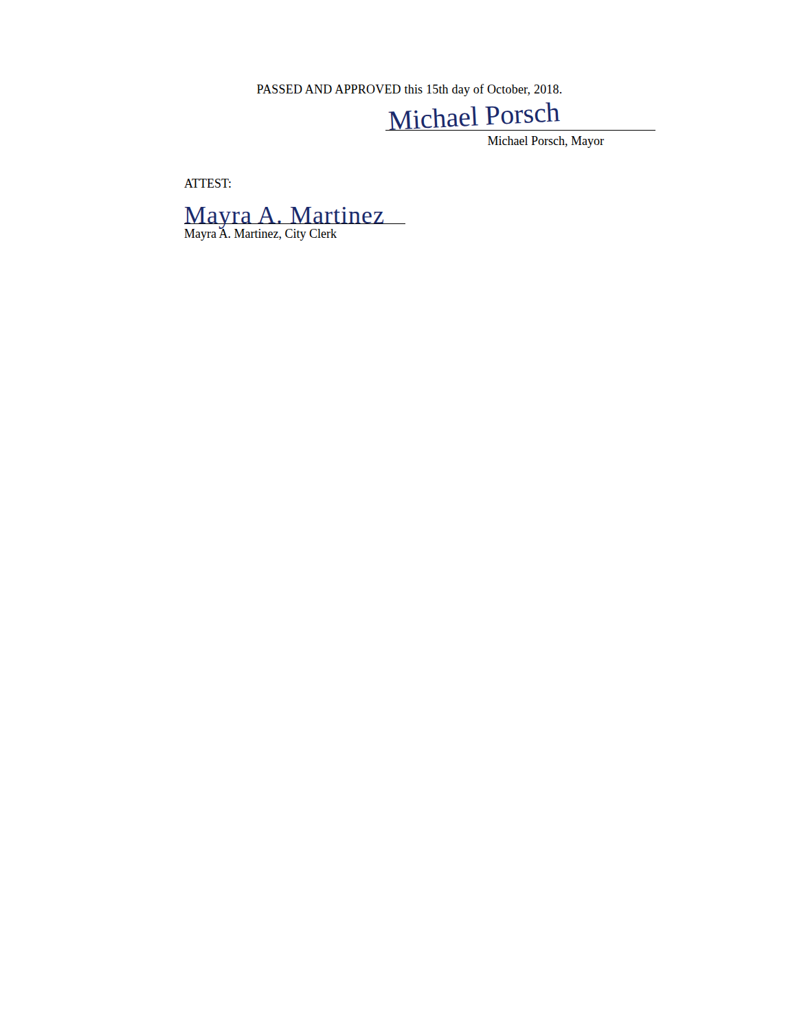PASSED AND APPROVED this 15th day of October, 2018.
Michael Porsch
Michael Porsch, Mayor
ATTEST:
Mayra A. Martinez
Mayra A. Martinez, City Clerk